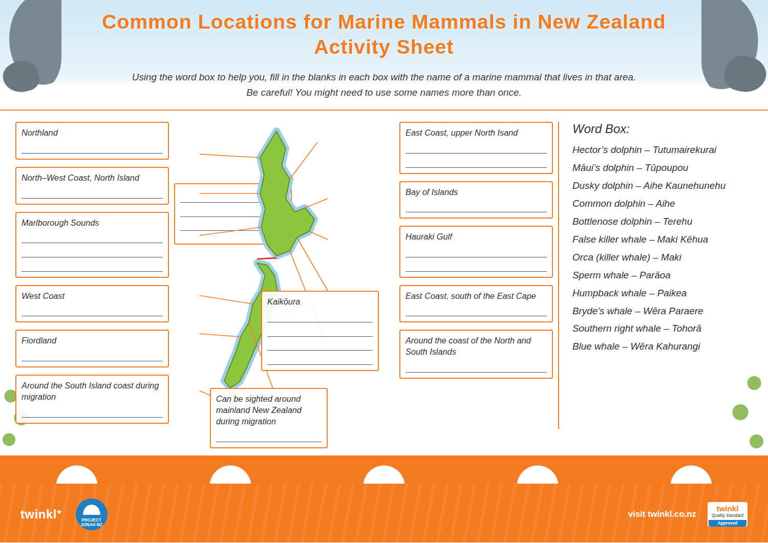Common Locations for Marine Mammals in New Zealand
Activity Sheet
Using the word box to help you, fill in the blanks in each box with the name of a marine mammal that lives in that area.
Be careful! You might need to use some names more than once.
Northland
North–West Coast, North Island
Marlborough Sounds
West Coast
Fiordland
Around the South Island coast during migration
Kaikōura
Can be sighted around mainland New Zealand during migration
East Coast, upper North Isand
Bay of Islands
Hauraki Gulf
East Coast, south of the East Cape
Around the coast of the North and South Islands
Word Box:
Hector’s dolphin – Tutumairekurai
Māui’s dolphin – Tūpoupou
Dusky dolphin – Aihe Kaunehunehu
Common dolphin – Aihe
Bottlenose dolphin – Terehu
False killer whale – Maki Kēhua
Orca (killer whale) – Maki
Sperm whale – Parāoa
Humpback whale – Paikea
Bryde’s whale – Wēra Paraere
Southern right whale – Tohorā
Blue whale – Wēra Kahurangi
twinkl★
PROJECT JONAH NZ
visit twinkl.co.nz
twinkl Quality Standard Approved